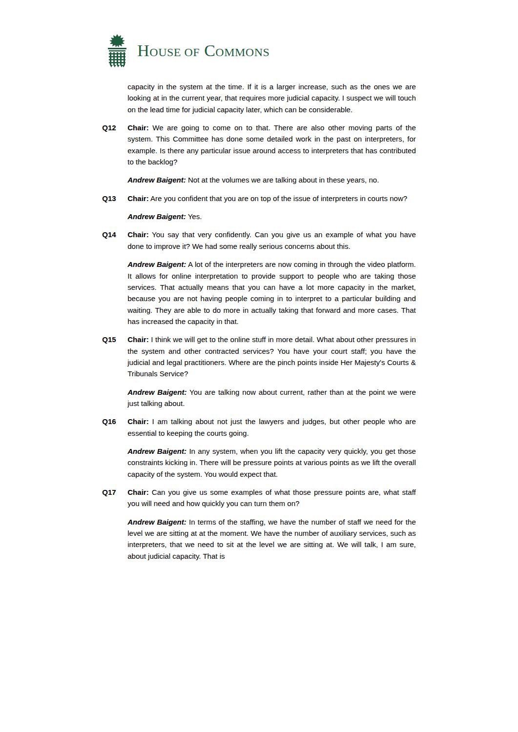HOUSE OF COMMONS
capacity in the system at the time. If it is a larger increase, such as the ones we are looking at in the current year, that requires more judicial capacity. I suspect we will touch on the lead time for judicial capacity later, which can be considerable.
Q12 Chair: We are going to come on to that. There are also other moving parts of the system. This Committee has done some detailed work in the past on interpreters, for example. Is there any particular issue around access to interpreters that has contributed to the backlog?
Andrew Baigent: Not at the volumes we are talking about in these years, no.
Q13 Chair: Are you confident that you are on top of the issue of interpreters in courts now?
Andrew Baigent: Yes.
Q14 Chair: You say that very confidently. Can you give us an example of what you have done to improve it? We had some really serious concerns about this.
Andrew Baigent: A lot of the interpreters are now coming in through the video platform. It allows for online interpretation to provide support to people who are taking those services. That actually means that you can have a lot more capacity in the market, because you are not having people coming in to interpret to a particular building and waiting. They are able to do more in actually taking that forward and more cases. That has increased the capacity in that.
Q15 Chair: I think we will get to the online stuff in more detail. What about other pressures in the system and other contracted services? You have your court staff; you have the judicial and legal practitioners. Where are the pinch points inside Her Majesty's Courts & Tribunals Service?
Andrew Baigent: You are talking now about current, rather than at the point we were just talking about.
Q16 Chair: I am talking about not just the lawyers and judges, but other people who are essential to keeping the courts going.
Andrew Baigent: In any system, when you lift the capacity very quickly, you get those constraints kicking in. There will be pressure points at various points as we lift the overall capacity of the system. You would expect that.
Q17 Chair: Can you give us some examples of what those pressure points are, what staff you will need and how quickly you can turn them on?
Andrew Baigent: In terms of the staffing, we have the number of staff we need for the level we are sitting at at the moment. We have the number of auxiliary services, such as interpreters, that we need to sit at the level we are sitting at. We will talk, I am sure, about judicial capacity. That is